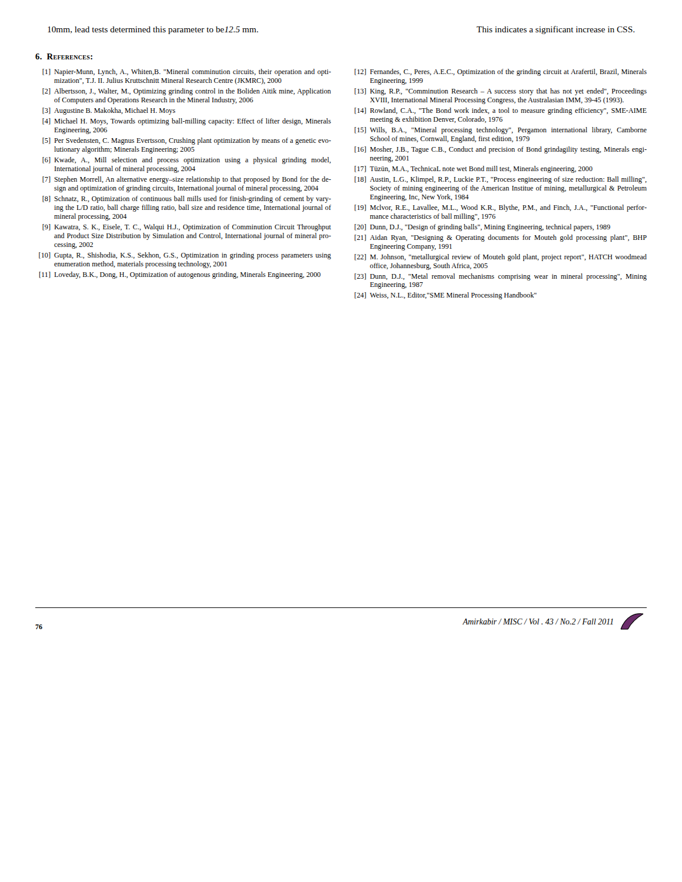10mm, lead tests determined this parameter to be12.5 mm.
This indicates a significant increase in CSS.
6. References:
[1] Napier-Munn, Lynch, A., Whiten,B. "Mineral comminution circuits, their operation and optimization", T.J. II. Julius Kruttschnitt Mineral Research Centre (JKMRC), 2000
[2] Albertsson, J., Walter, M., Optimizing grinding control in the Boliden Aitik mine, Application of Computers and Operations Research in the Mineral Industry, 2006
[3] Augustine B. Makokha, Michael H. Moys
[4] Michael H. Moys, Towards optimizing ball-milling capacity: Effect of lifter design, Minerals Engineering, 2006
[5] Per Svedensten, C. Magnus Evertsson, Crushing plant optimization by means of a genetic evolutionary algorithm; Minerals Engineering; 2005
[6] Kwade, A., Mill selection and process optimization using a physical grinding model, International journal of mineral processing, 2004
[7] Stephen Morrell, An alternative energy–size relationship to that proposed by Bond for the design and optimization of grinding circuits, International journal of mineral processing, 2004
[8] Schnatz, R., Optimization of continuous ball mills used for finish-grinding of cement by varying the L/D ratio, ball charge filling ratio, ball size and residence time, International journal of mineral processing, 2004
[9] Kawatra, S. K., Eisele, T. C., Walqui H.J., Optimization of Comminution Circuit Throughput and Product Size Distribution by Simulation and Control, International journal of mineral processing, 2002
[10] Gupta, R., Shishodia, K.S., Sekhon, G.S., Optimization in grinding process parameters using enumeration method, materials processing technology, 2001
[11] Loveday, B.K., Dong, H., Optimization of autogenous grinding, Minerals Engineering, 2000
[12] Fernandes, C., Peres, A.E.C., Optimization of the grinding circuit at Arafertil, Brazil, Minerals Engineering, 1999
[13] King, R.P., "Comminution Research – A success story that has not yet ended", Proceedings XVIII, International Mineral Processing Congress, the Australasian IMM, 39-45 (1993).
[14] Rowland, C.A., "The Bond work index, a tool to measure grinding efficiency", SME-AIME meeting & exhibition Denver, Colorado, 1976
[15] Wills, B.A., "Mineral processing technology", Pergamon international library, Camborne School of mines, Cornwall, England, first edition, 1979
[16] Mosher, J.B., Tague C.B., Conduct and precision of Bond grindagility testing, Minerals engineering, 2001
[17] Tüzün, M.A., TechnicaL note wet Bond mill test, Minerals engineering, 2000
[18] Austin, L.G., Klimpel, R.P., Luckie P.T., "Process engineering of size reduction: Ball milling", Society of mining engineering of the American Institue of mining, metallurgical & Petroleum Engineering, Inc, New York, 1984
[19] Mclvor, R.E., Lavallee, M.L., Wood K.R., Blythe, P.M., and Finch, J.A., "Functional performance characteristics of ball milling", 1976
[20] Dunn, D.J., "Design of grinding balls", Mining Engineering, technical papers, 1989
[21] Aidan Ryan, "Designing & Operating documents for Mouteh gold processing plant", BHP Engineering Company, 1991
[22] M. Johnson, "metallurgical review of Mouteh gold plant, project report", HATCH woodmead office, Johannesburg, South Africa, 2005
[23] Dunn, D.J., "Metal removal mechanisms comprising wear in mineral processing", Mining Engineering, 1987
[24] Weiss, N.L., Editor,"SME Mineral Processing Handbook"
76
Amirkabir / MISC / Vol . 43 / No.2 / Fall 2011